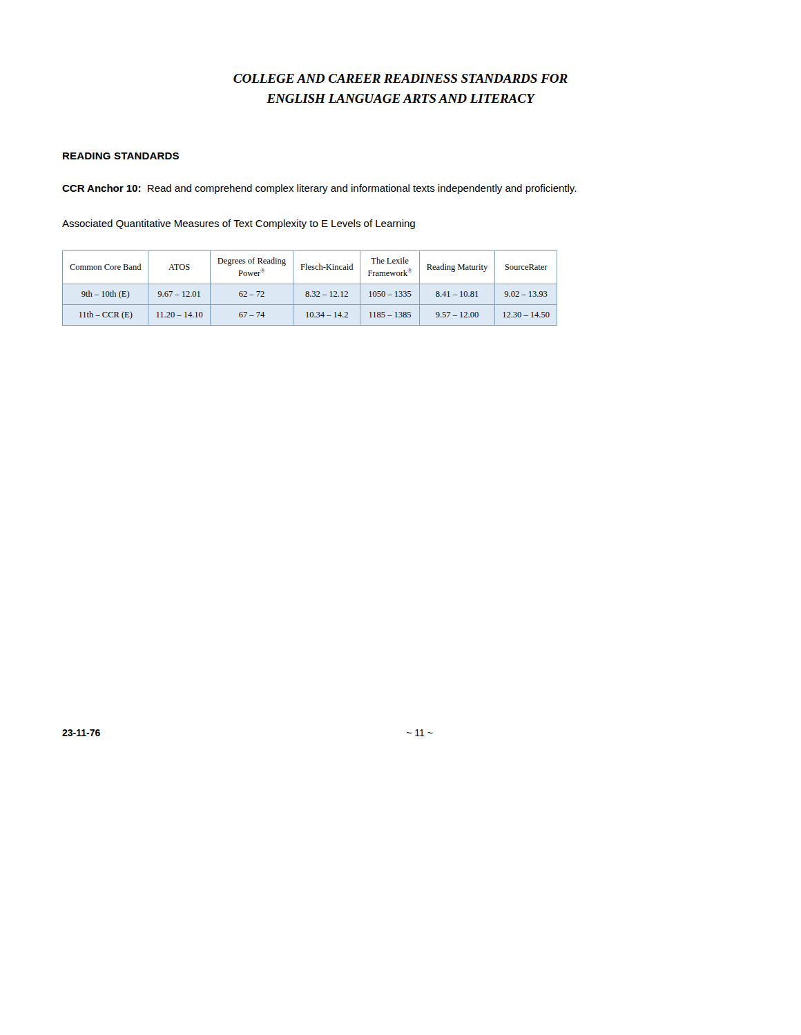COLLEGE AND CAREER READINESS STANDARDS FOR
ENGLISH LANGUAGE ARTS AND LITERACY
READING STANDARDS
CCR Anchor 10: Read and comprehend complex literary and informational texts independently and proficiently.
Associated Quantitative Measures of Text Complexity to E Levels of Learning
| Common Core Band | ATOS | Degrees of Reading Power ® | Flesch-Kincaid | The Lexile Framework ® | Reading Maturity | SourceRater |
| --- | --- | --- | --- | --- | --- | --- |
| 9th – 10th (E) | 9.67 – 12.01 | 62 – 72 | 8.32 – 12.12 | 1050 – 1335 | 8.41 – 10.81 | 9.02 – 13.93 |
| 11th – CCR (E) | 11.20 – 14.10 | 67 – 74 | 10.34 – 14.2 | 1185 – 1385 | 9.57 – 12.00 | 12.30 – 14.50 |
23-11-76
~ 11 ~